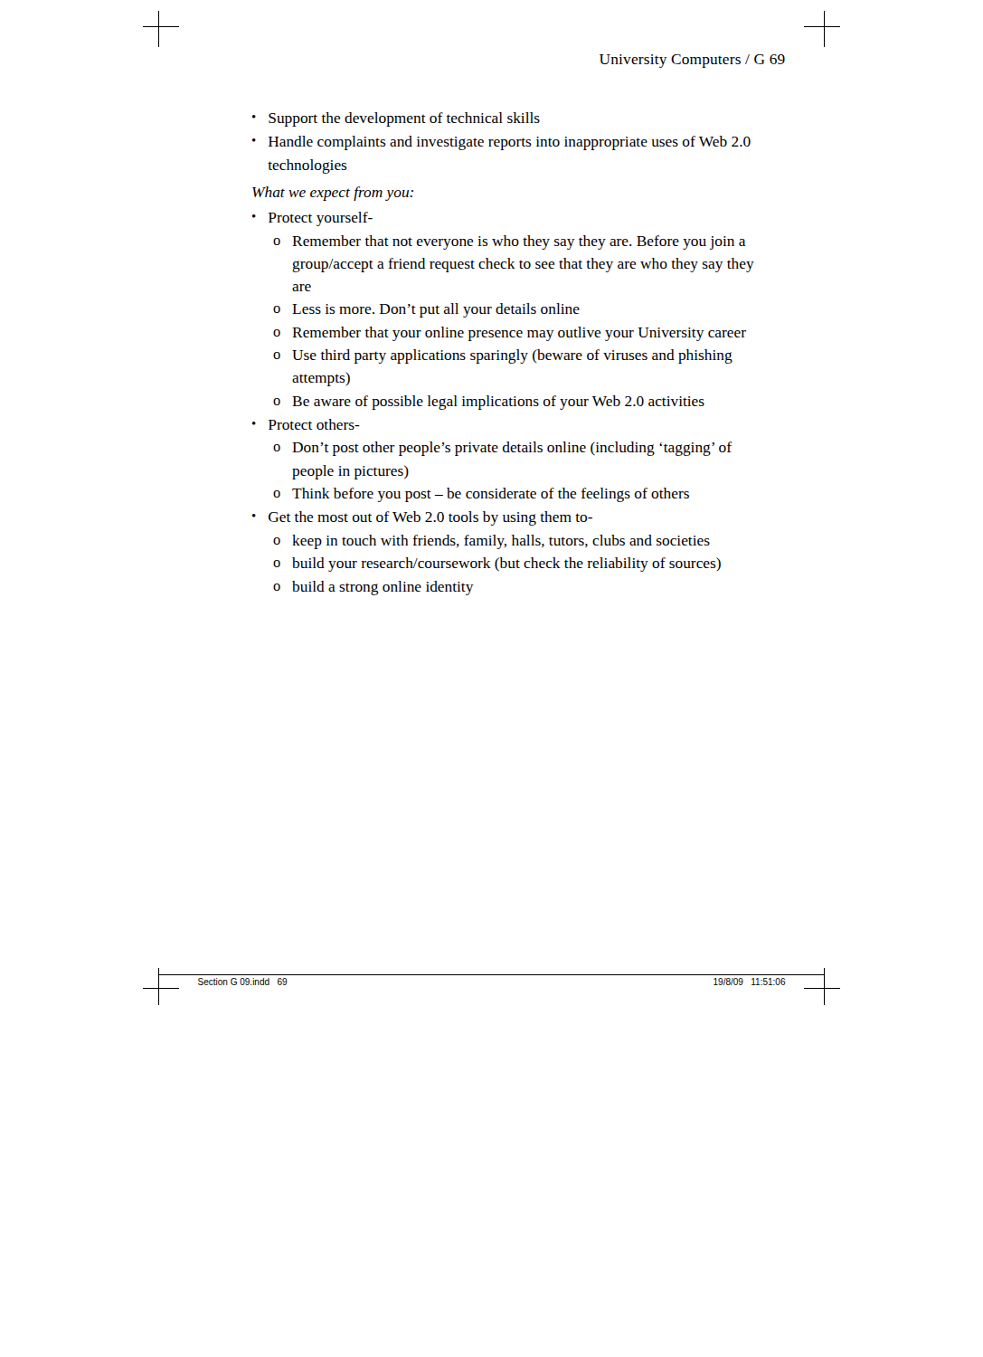University Computers / G 69
Support the development of technical skills
Handle complaints and investigate reports into inappropriate uses of Web 2.0 technologies
What we expect from you:
Protect yourself-
Remember that not everyone is who they say they are. Before you join a group/accept a friend request check to see that they are who they say they are
Less is more. Don’t put all your details online
Remember that your online presence may outlive your University career
Use third party applications sparingly (beware of viruses and phishing attempts)
Be aware of possible legal implications of your Web 2.0 activities
Protect others-
Don’t post other people’s private details online (including ‘tagging’ of people in pictures)
Think before you post – be considerate of the feelings of others
Get the most out of Web 2.0 tools by using them to-
keep in touch with friends, family, halls, tutors, clubs and societies
build your research/coursework (but check the reliability of sources)
build a strong online identity
Section G 09.indd 69
19/8/09 11:51:06